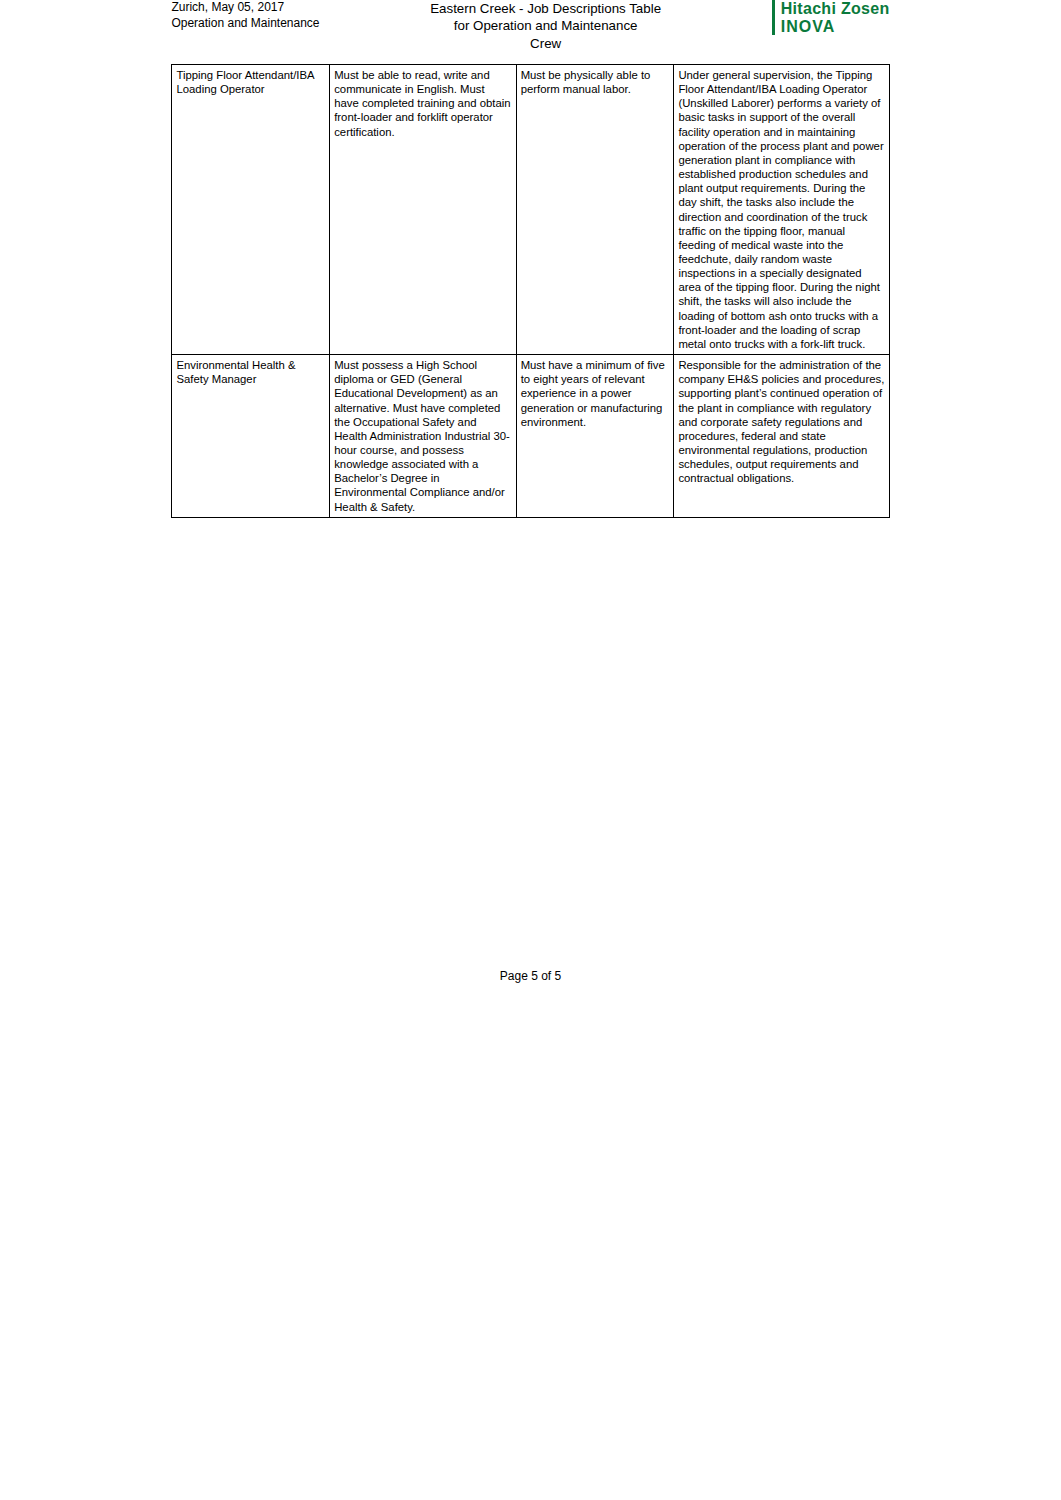Zurich, May 05, 2017
Operation and Maintenance
Eastern Creek - Job Descriptions Table
for Operation and Maintenance
Crew
Hitachi Zosen
INOVA
| Tipping Floor Attendant/IBA Loading Operator | Must be able to read, write and communicate in English. Must have completed training and obtain front-loader and forklift operator certification. | Must be physically able to perform manual labor. | Under general supervision, the Tipping Floor Attendant/IBA Loading Operator (Unskilled Laborer) performs a variety of basic tasks in support of the overall facility operation and in maintaining operation of the process plant and power generation plant in compliance with established production schedules and plant output requirements. During the day shift, the tasks also include the direction and coordination of the truck traffic on the tipping floor, manual feeding of medical waste into the feedchute, daily random waste inspections in a specially designated area of the tipping floor. During the night shift, the tasks will also include the loading of bottom ash onto trucks with a front-loader and the loading of scrap metal onto trucks with a fork-lift truck. |
| Environmental Health & Safety Manager | Must possess a High School diploma or GED (General Educational Development) as an alternative. Must have completed the Occupational Safety and Health Administration Industrial 30-hour course, and possess knowledge associated with a Bachelor’s Degree in Environmental Compliance and/or Health & Safety. | Must have a minimum of five to eight years of relevant experience in a power generation or manufacturing environment. | Responsible for the administration of the company EH&S policies and procedures, supporting plant’s continued operation of the plant in compliance with regulatory and corporate safety regulations and procedures, federal and state environmental regulations, production schedules, output requirements and contractual obligations. |
Page 5 of 5